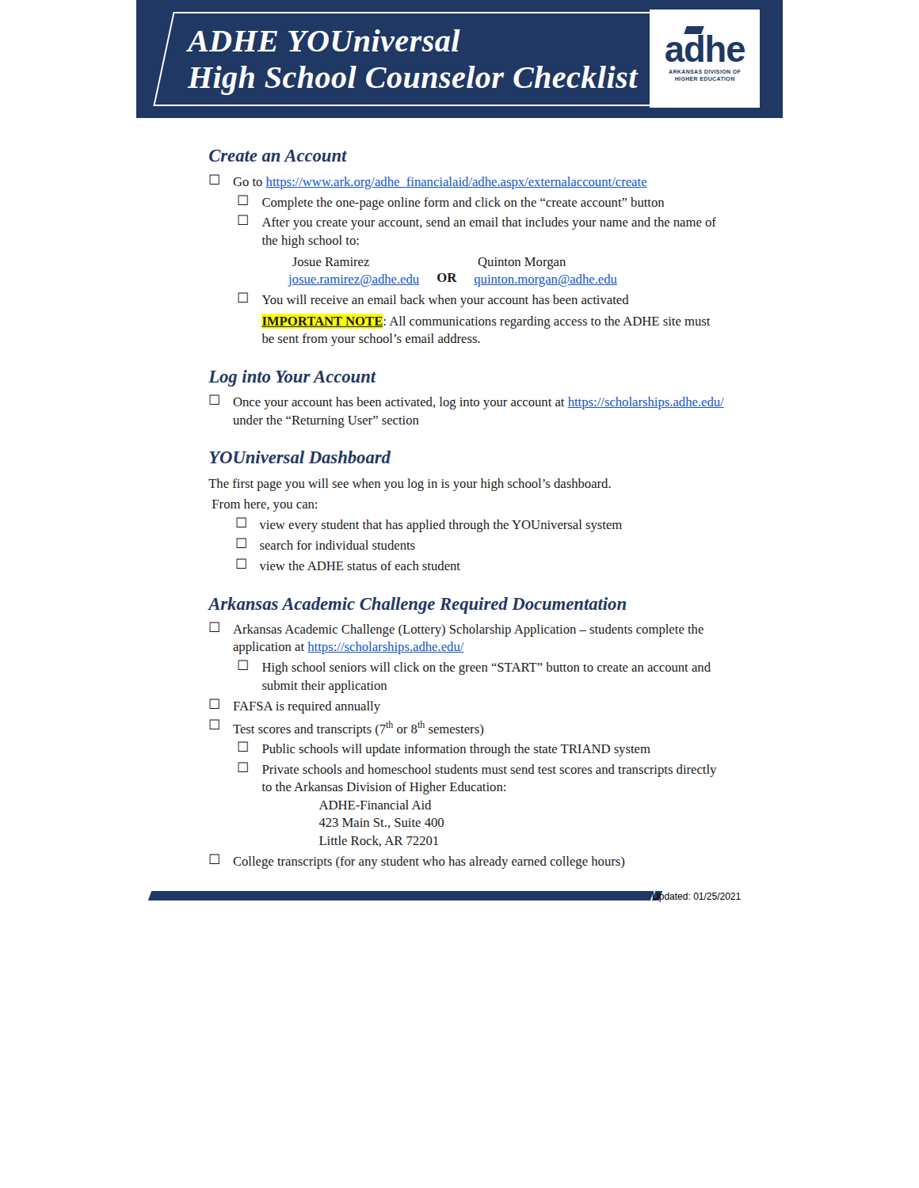ADHE YOUniversal
High School Counselor Checklist
adhe
ARKANSAS DIVISION OF
HIGHER EDUCATION
Create an Account
Go to https://www.ark.org/adhe_financialaid/adhe.aspx/externalaccount/create
Complete the one-page online form and click on the “create account” button
After you create your account, send an email that includes your name and the name of the high school to:
Josue Ramirez
josue.ramirez@adhe.edu
OR
Quinton Morgan
quinton.morgan@adhe.edu
You will receive an email back when your account has been activated
IMPORTANT NOTE: All communications regarding access to the ADHE site must be sent from your school’s email address.
Log into Your Account
Once your account has been activated, log into your account at https://scholarships.adhe.edu/ under the “Returning User” section
YOUniversal Dashboard
The first page you will see when you log in is your high school’s dashboard.
From here, you can:
view every student that has applied through the YOUniversal system
search for individual students
view the ADHE status of each student
Arkansas Academic Challenge Required Documentation
Arkansas Academic Challenge (Lottery) Scholarship Application – students complete the application at https://scholarships.adhe.edu/
High school seniors will click on the green “START” button to create an account and submit their application
FAFSA is required annually
Test scores and transcripts (7th or 8th semesters)
Public schools will update information through the state TRIAND system
Private schools and homeschool students must send test scores and transcripts directly to the Arkansas Division of Higher Education:
ADHE-Financial Aid
423 Main St., Suite 400
Little Rock, AR 72201
College transcripts (for any student who has already earned college hours)
Updated: 01/25/2021